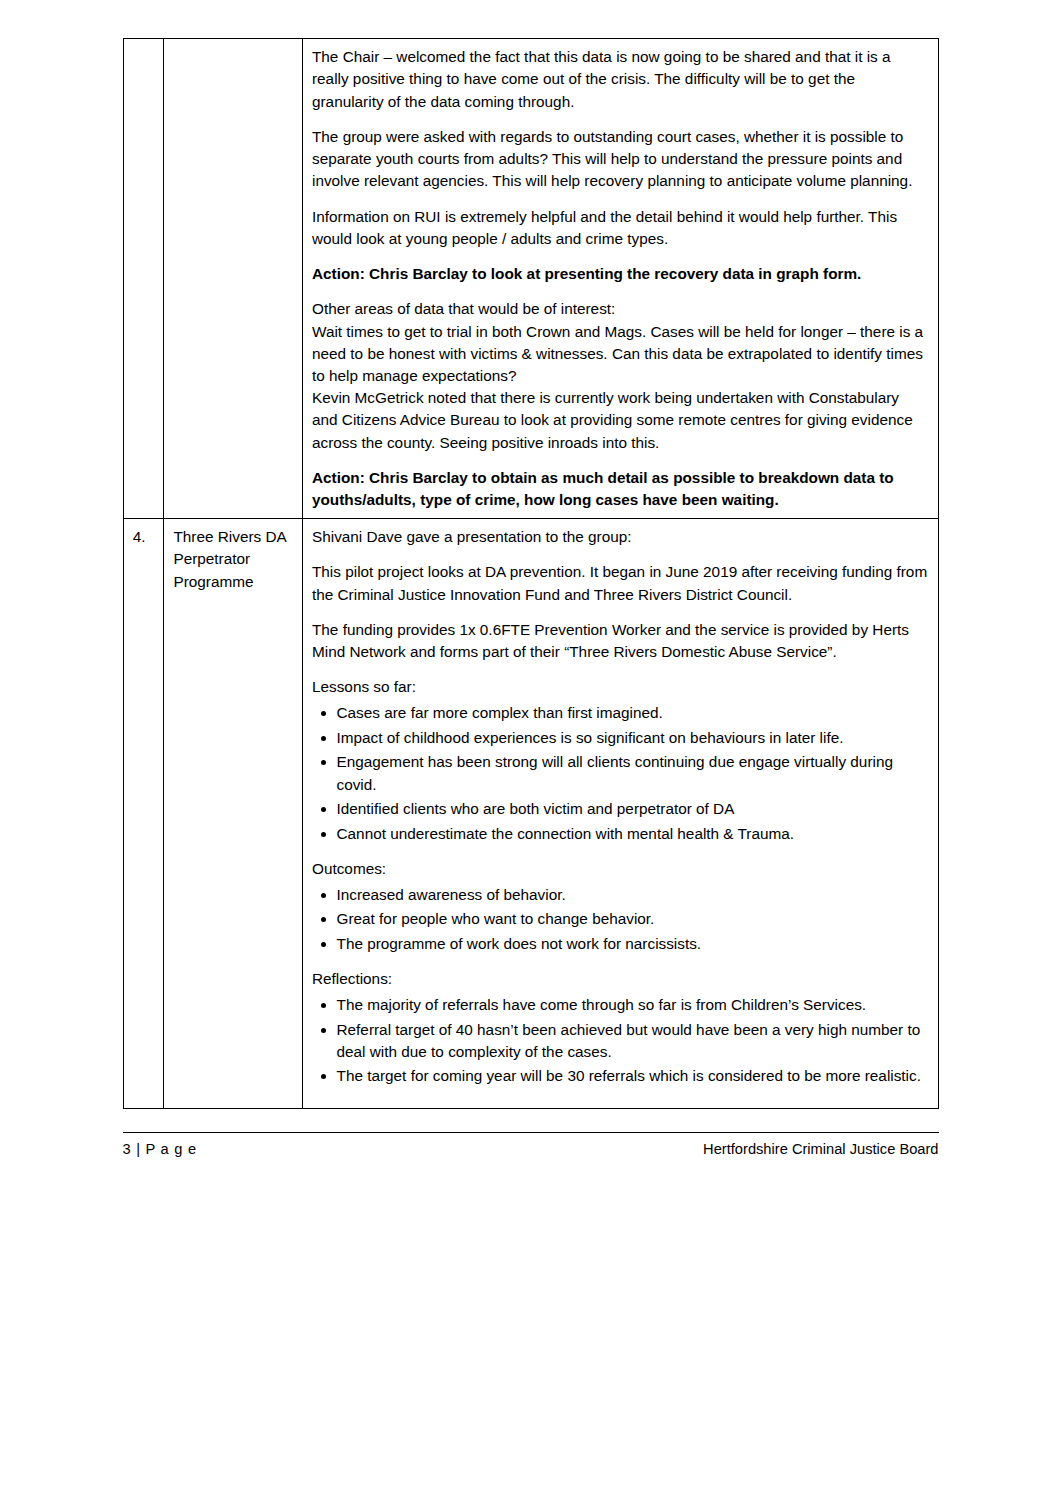| | | The Chair – welcomed the fact that this data is now going to be shared and that it is a really positive thing to have come out of the crisis. The difficulty will be to get the granularity of the data coming through. The group were asked with regards to outstanding court cases, whether it is possible to separate youth courts from adults? This will help to understand the pressure points and involve relevant agencies. This will help recovery planning to anticipate volume planning. Information on RUI is extremely helpful and the detail behind it would help further. This would look at young people / adults and crime types. Action: Chris Barclay to look at presenting the recovery data in graph form. Other areas of data that would be of interest: Wait times to get to trial in both Crown and Mags. Cases will be held for longer – there is a need to be honest with victims & witnesses. Can this data be extrapolated to identify times to help manage expectations? Kevin McGetrick noted that there is currently work being undertaken with Constabulary and Citizens Advice Bureau to look at providing some remote centres for giving evidence across the county. Seeing positive inroads into this. Action: Chris Barclay to obtain as much detail as possible to breakdown data to youths/adults, type of crime, how long cases have been waiting. |
| 4. | Three Rivers DA Perpetrator Programme | Shivani Dave gave a presentation to the group: This pilot project looks at DA prevention. It began in June 2019 after receiving funding from the Criminal Justice Innovation Fund and Three Rivers District Council. The funding provides 1x 0.6FTE Prevention Worker and the service is provided by Herts Mind Network and forms part of their “Three Rivers Domestic Abuse Service”. Lessons so far: Cases are far more complex than first imagined. Impact of childhood experiences is so significant on behaviours in later life. Engagement has been strong will all clients continuing due engage virtually during covid. Identified clients who are both victim and perpetrator of DA Cannot underestimate the connection with mental health & Trauma. Outcomes: Increased awareness of behavior. Great for people who want to change behavior. The programme of work does not work for narcissists. Reflections: The majority of referrals have come through so far is from Children’s Services. Referral target of 40 hasn’t been achieved but would have been a very high number to deal with due to complexity of the cases. The target for coming year will be 30 referrals which is considered to be more realistic. |
3 | P a g e Hertfordshire Criminal Justice Board